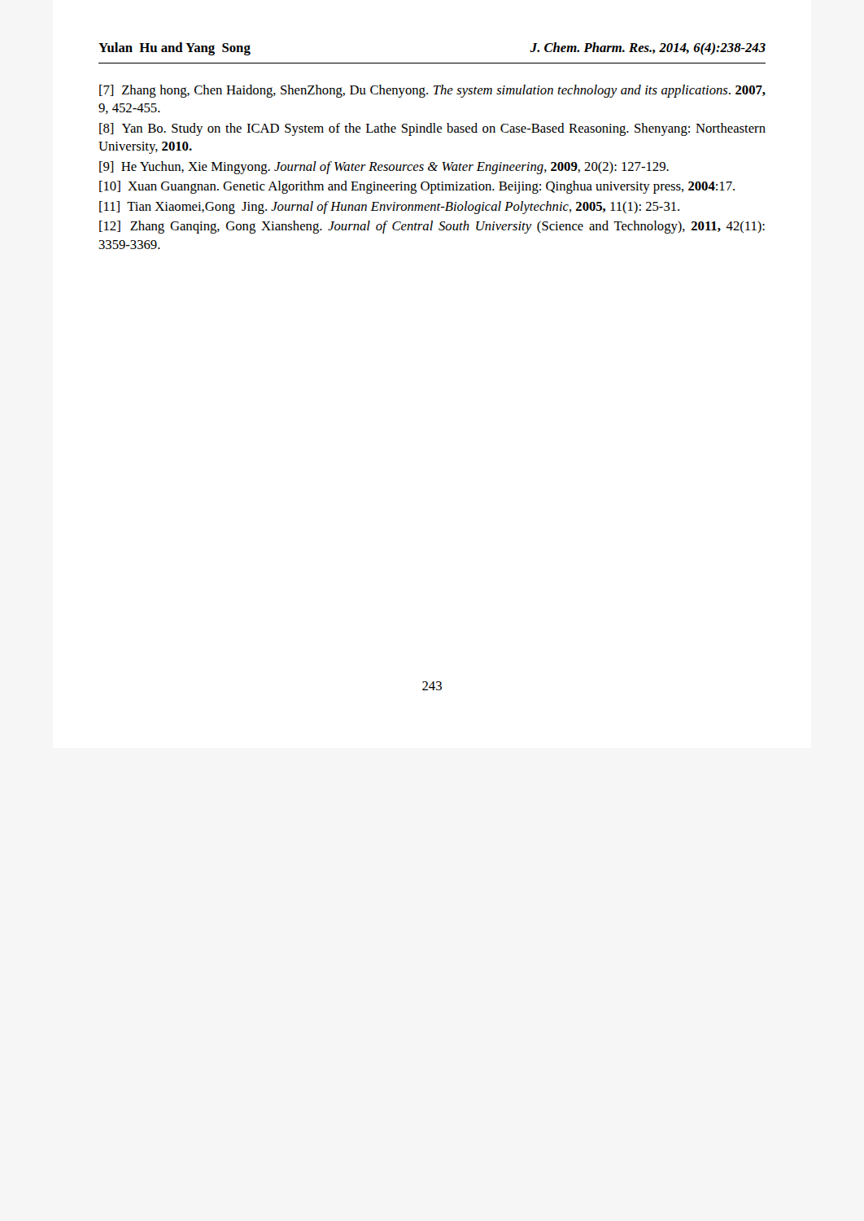Yulan Hu and Yang Song
J. Chem. Pharm. Res., 2014, 6(4):238-243
[7] Zhang hong, Chen Haidong, ShenZhong, Du Chenyong. The system simulation technology and its applications. 2007, 9, 452-455.
[8] Yan Bo. Study on the ICAD System of the Lathe Spindle based on Case-Based Reasoning. Shenyang: Northeastern University, 2010.
[9] He Yuchun, Xie Mingyong. Journal of Water Resources & Water Engineering, 2009, 20(2): 127-129.
[10] Xuan Guangnan. Genetic Algorithm and Engineering Optimization. Beijing: Qinghua university press, 2004:17.
[11] Tian Xiaomei,Gong Jing. Journal of Hunan Environment-Biological Polytechnic, 2005, 11(1): 25-31.
[12] Zhang Ganqing, Gong Xiansheng. Journal of Central South University (Science and Technology), 2011, 42(11): 3359-3369.
243